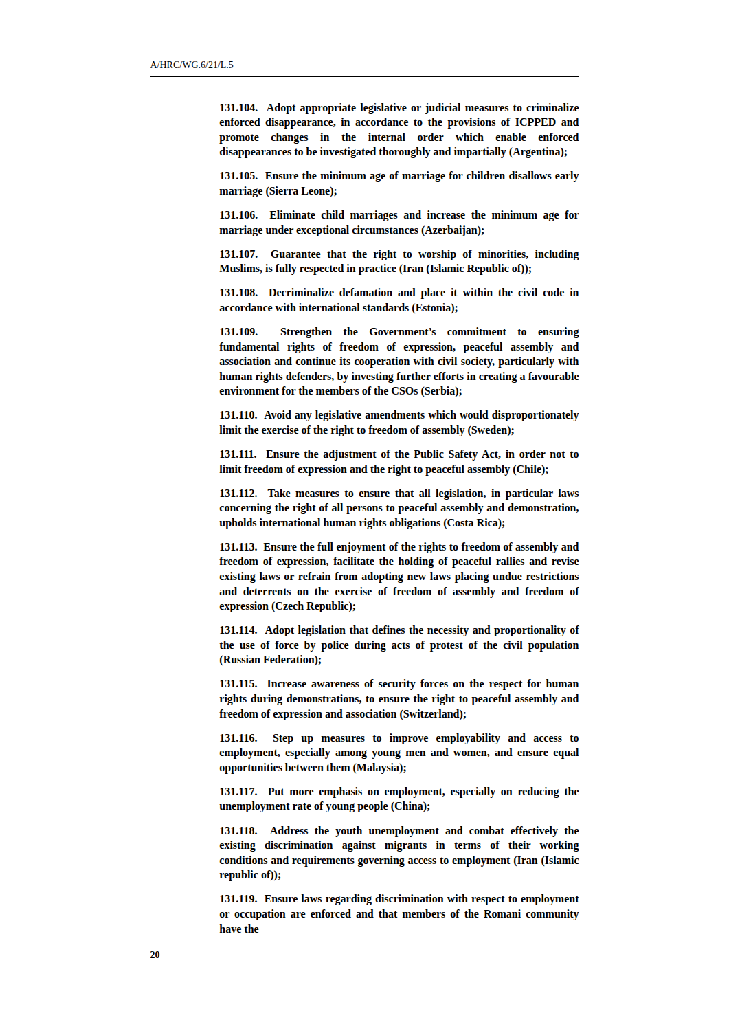A/HRC/WG.6/21/L.5
131.104. Adopt appropriate legislative or judicial measures to criminalize enforced disappearance, in accordance to the provisions of ICPPED and promote changes in the internal order which enable enforced disappearances to be investigated thoroughly and impartially (Argentina);
131.105. Ensure the minimum age of marriage for children disallows early marriage (Sierra Leone);
131.106. Eliminate child marriages and increase the minimum age for marriage under exceptional circumstances (Azerbaijan);
131.107. Guarantee that the right to worship of minorities, including Muslims, is fully respected in practice (Iran (Islamic Republic of));
131.108. Decriminalize defamation and place it within the civil code in accordance with international standards (Estonia);
131.109. Strengthen the Government’s commitment to ensuring fundamental rights of freedom of expression, peaceful assembly and association and continue its cooperation with civil society, particularly with human rights defenders, by investing further efforts in creating a favourable environment for the members of the CSOs (Serbia);
131.110. Avoid any legislative amendments which would disproportionately limit the exercise of the right to freedom of assembly (Sweden);
131.111. Ensure the adjustment of the Public Safety Act, in order not to limit freedom of expression and the right to peaceful assembly (Chile);
131.112. Take measures to ensure that all legislation, in particular laws concerning the right of all persons to peaceful assembly and demonstration, upholds international human rights obligations (Costa Rica);
131.113. Ensure the full enjoyment of the rights to freedom of assembly and freedom of expression, facilitate the holding of peaceful rallies and revise existing laws or refrain from adopting new laws placing undue restrictions and deterrents on the exercise of freedom of assembly and freedom of expression (Czech Republic);
131.114. Adopt legislation that defines the necessity and proportionality of the use of force by police during acts of protest of the civil population (Russian Federation);
131.115. Increase awareness of security forces on the respect for human rights during demonstrations, to ensure the right to peaceful assembly and freedom of expression and association (Switzerland);
131.116. Step up measures to improve employability and access to employment, especially among young men and women, and ensure equal opportunities between them (Malaysia);
131.117. Put more emphasis on employment, especially on reducing the unemployment rate of young people (China);
131.118. Address the youth unemployment and combat effectively the existing discrimination against migrants in terms of their working conditions and requirements governing access to employment (Iran (Islamic republic of));
131.119. Ensure laws regarding discrimination with respect to employment or occupation are enforced and that members of the Romani community have the
20